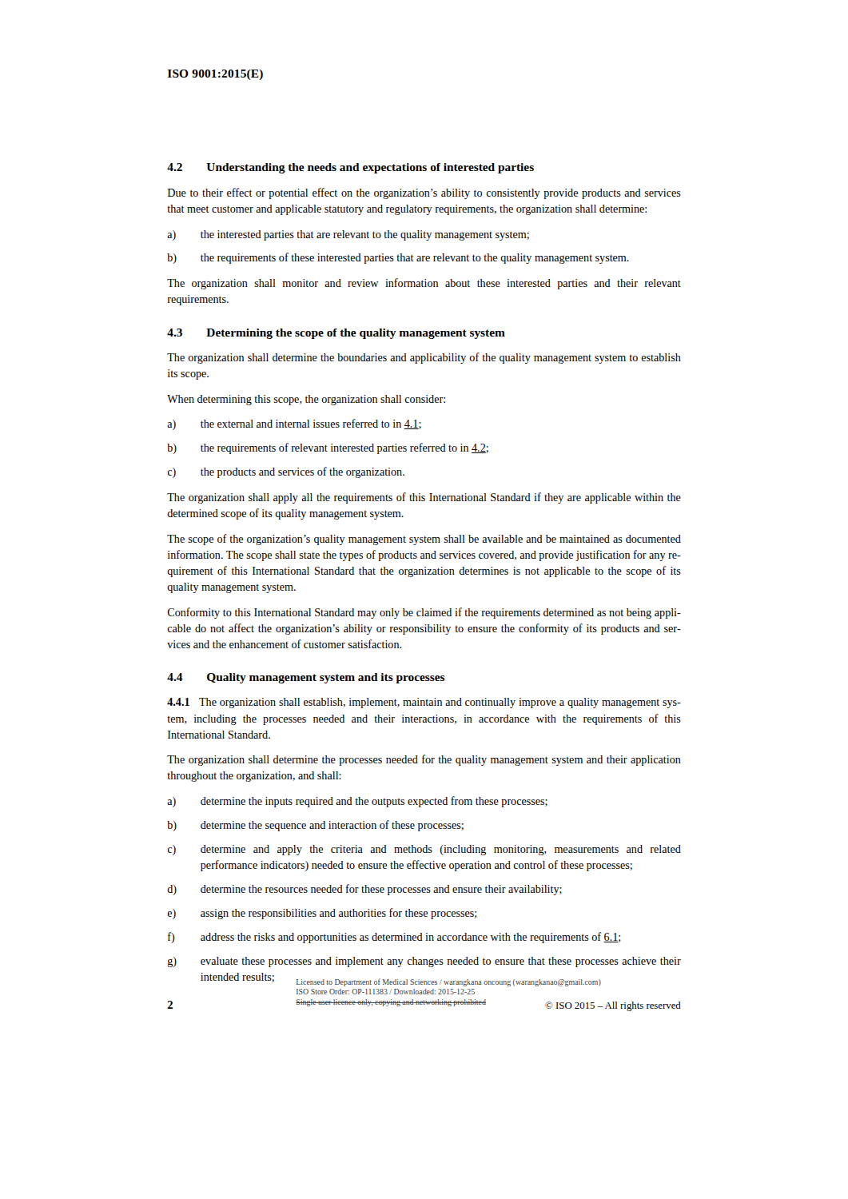ISO 9001:2015(E)
4.2 Understanding the needs and expectations of interested parties
Due to their effect or potential effect on the organization’s ability to consistently provide products and services that meet customer and applicable statutory and regulatory requirements, the organization shall determine:
the interested parties that are relevant to the quality management system;
the requirements of these interested parties that are relevant to the quality management system.
The organization shall monitor and review information about these interested parties and their relevant requirements.
4.3 Determining the scope of the quality management system
The organization shall determine the boundaries and applicability of the quality management system to establish its scope.
When determining this scope, the organization shall consider:
the external and internal issues referred to in 4.1;
the requirements of relevant interested parties referred to in 4.2;
the products and services of the organization.
The organization shall apply all the requirements of this International Standard if they are applicable within the determined scope of its quality management system.
The scope of the organization’s quality management system shall be available and be maintained as documented information. The scope shall state the types of products and services covered, and provide justification for any requirement of this International Standard that the organization determines is not applicable to the scope of its quality management system.
Conformity to this International Standard may only be claimed if the requirements determined as not being applicable do not affect the organization’s ability or responsibility to ensure the conformity of its products and services and the enhancement of customer satisfaction.
4.4 Quality management system and its processes
4.4.1 The organization shall establish, implement, maintain and continually improve a quality management system, including the processes needed and their interactions, in accordance with the requirements of this International Standard.
The organization shall determine the processes needed for the quality management system and their application throughout the organization, and shall:
determine the inputs required and the outputs expected from these processes;
determine the sequence and interaction of these processes;
determine and apply the criteria and methods (including monitoring, measurements and related performance indicators) needed to ensure the effective operation and control of these processes;
determine the resources needed for these processes and ensure their availability;
assign the responsibilities and authorities for these processes;
address the risks and opportunities as determined in accordance with the requirements of 6.1;
evaluate these processes and implement any changes needed to ensure that these processes achieve their intended results;
Licensed to Department of Medical Sciences / warangkana oncoung (warangkanao@gmail.com)
ISO Store Order: OP-111383 / Downloaded: 2015-12-25
Single user licence only, copying and networking prohibited
2 © ISO 2015 – All rights reserved